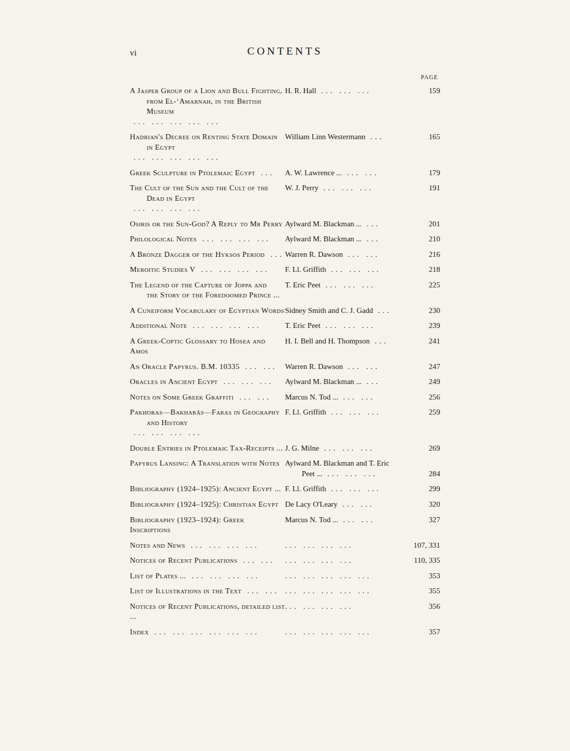vi
CONTENTS
PAGE
| A Jasper Group of a Lion and Bull Fighting, from El-‘Amarnah, in the British Museum ... ... ... ... ... | H. R. Hall ... ... ... | 159 |
| Hadrian's Decree on Renting State Domain in Egypt ... ... ... ... ... | William Linn Westermann ... | 165 |
| Greek Sculpture in Ptolemaic Egypt ... | A. W. Lawrence ... ... ... | 179 |
| The Cult of the Sun and the Cult of the Dead in Egypt ... ... ... ... | W. J. Perry ... ... ... | 191 |
| Osiris or the Sun-God? A Reply to Mr Perry | Aylward M. Blackman ... ... | 201 |
| Philological Notes ... ... ... ... | Aylward M. Blackman ... ... | 210 |
| A Bronze Dagger of the Hyksos Period ... | Warren R. Dawson ... ... | 216 |
| Meroitic Studies V ... ... ... ... | F. Ll. Griffith ... ... ... | 218 |
| The Legend of the Capture of Joppa and the Story of the Foredoomed Prince ... | T. Eric Peet ... ... ... | 225 |
| A Cuneiform Vocabulary of Egyptian Words | Sidney Smith and C. J. Gadd ... | 230 |
| Additional Note ... ... ... ... | T. Eric Peet ... ... ... | 239 |
| A Greek-Coptic Glossary to Hosea and Amos | H. I. Bell and H. Thompson ... | 241 |
| An Oracle Papyrus. B.M. 10335 ... ... | Warren R. Dawson ... ... | 247 |
| Oracles in Ancient Egypt ... ... ... | Aylward M. Blackman ... ... | 249 |
| Notes on Some Greek Graffiti ... ... | Marcus N. Tod ... ... ... | 256 |
| Pakhoras—Bakharâs—Faras in Geography and History ... ... ... ... | F. Ll. Griffith ... ... ... | 259 |
| Double Entries in Ptolemaic Tax-Receipts ... | J. G. Milne ... ... ... | 269 |
| Papyrus Lansing: A Translation with Notes | Aylward M. Blackman and T. Eric Peet ... ... ... ... | 284 |
| Bibliography (1924–1925): Ancient Egypt ... | F. Ll. Griffith ... ... ... | 299 |
| Bibliography (1924–1925): Christian Egypt | De Lacy O'Leary ... ... | 320 |
| Bibliography (1923–1924): Greek Inscriptions | Marcus N. Tod ... ... ... | 327 |
| Notes and News ... ... ... ... | ... ... ... ... | 107, 331 |
| Notices of Recent Publications ... ... | ... ... ... ... | 110, 335 |
| List of Plates ... ... ... ... ... | ... ... ... ... ... | 353 |
| List of Illustrations in the Text ... ... | ... ... ... ... ... | 355 |
| Notices of Recent Publications, detailed list ... | ... ... ... ... | 356 |
| Index ... ... ... ... ... ... | ... ... ... ... ... | 357 |